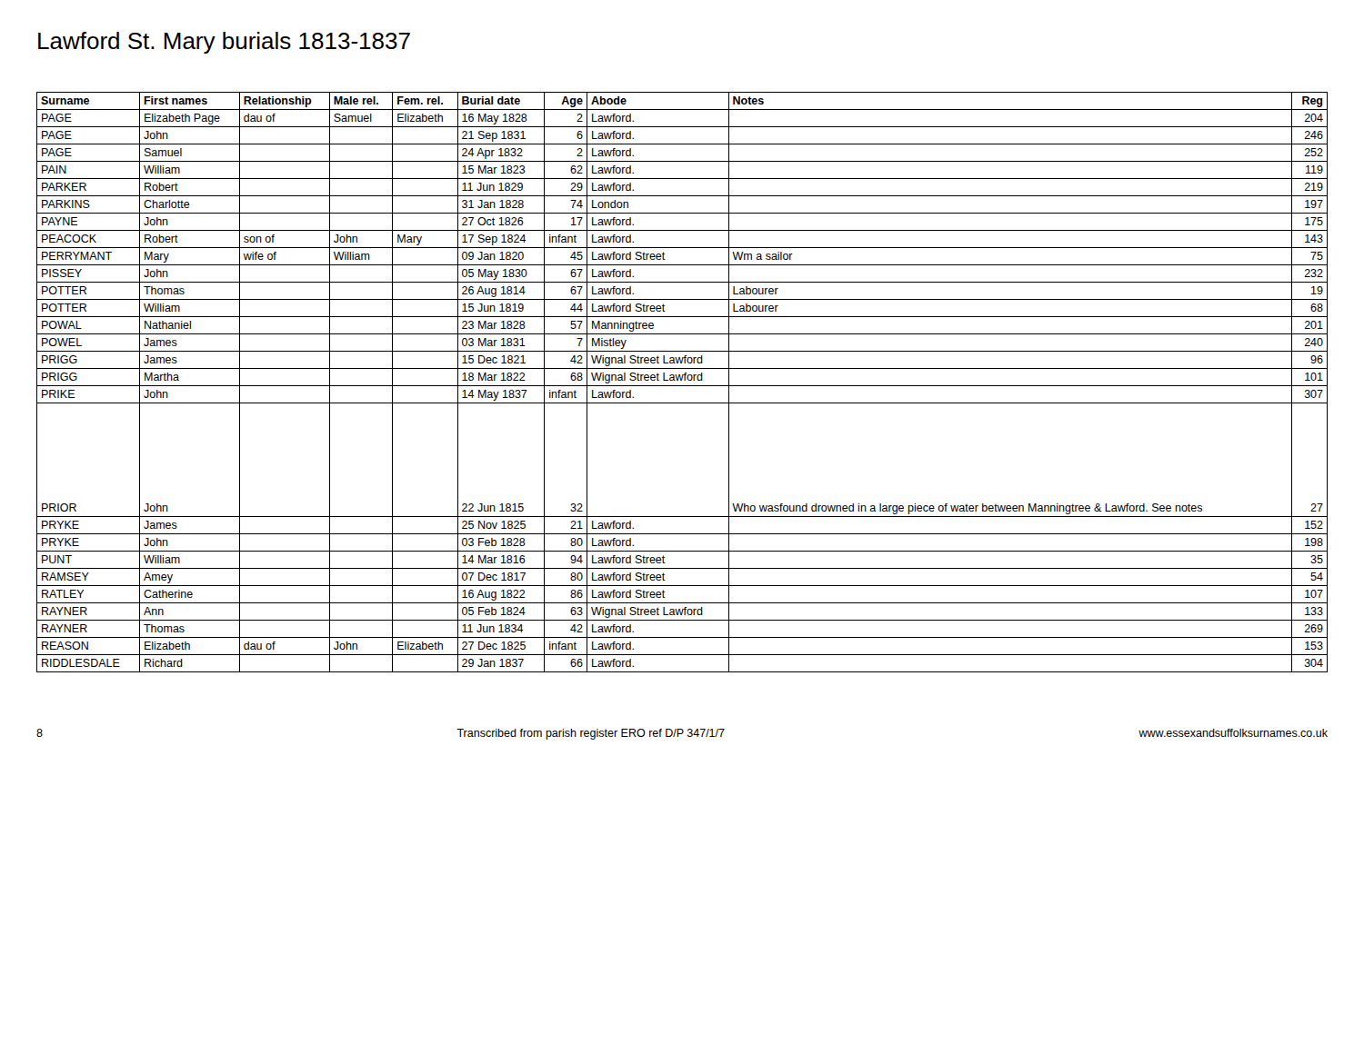Lawford St. Mary burials 1813-1837
| Surname | First names | Relationship | Male rel. | Fem. rel. | Burial date | Age | Abode | Notes | Reg |
| --- | --- | --- | --- | --- | --- | --- | --- | --- | --- |
| PAGE | Elizabeth Page | dau of | Samuel | Elizabeth | 16 May 1828 | 2 | Lawford. | | 204 |
| PAGE | John | | | | 21 Sep 1831 | 6 | Lawford. | | 246 |
| PAGE | Samuel | | | | 24 Apr 1832 | 2 | Lawford. | | 252 |
| PAIN | William | | | | 15 Mar 1823 | 62 | Lawford. | | 119 |
| PARKER | Robert | | | | 11 Jun 1829 | 29 | Lawford. | | 219 |
| PARKINS | Charlotte | | | | 31 Jan 1828 | 74 | London | | 197 |
| PAYNE | John | | | | 27 Oct 1826 | 17 | Lawford. | | 175 |
| PEACOCK | Robert | son of | John | Mary | 17 Sep 1824 | infant | Lawford. | | 143 |
| PERRYMANT | Mary | wife of | William | | 09 Jan 1820 | 45 | Lawford Street | Wm a sailor | 75 |
| PISSEY | John | | | | 05 May 1830 | 67 | Lawford. | | 232 |
| POTTER | Thomas | | | | 26 Aug 1814 | 67 | Lawford. | Labourer | 19 |
| POTTER | William | | | | 15 Jun 1819 | 44 | Lawford Street | Labourer | 68 |
| POWAL | Nathaniel | | | | 23 Mar 1828 | 57 | Manningtree | | 201 |
| POWEL | James | | | | 03 Mar 1831 | 7 | Mistley | | 240 |
| PRIGG | James | | | | 15 Dec 1821 | 42 | Wignal Street Lawford | | 96 |
| PRIGG | Martha | | | | 18 Mar 1822 | 68 | Wignal Street Lawford | | 101 |
| PRIKE | John | | | | 14 May 1837 | infant | Lawford. | | 307 |
| PRIOR | John | | | | 22 Jun 1815 | 32 | | Who wasfound drowned in a large piece of water between Manningtree & Lawford. See notes | 27 |
| PRYKE | James | | | | 25 Nov 1825 | 21 | Lawford. | | 152 |
| PRYKE | John | | | | 03 Feb 1828 | 80 | Lawford. | | 198 |
| PUNT | William | | | | 14 Mar 1816 | 94 | Lawford Street | | 35 |
| RAMSEY | Amey | | | | 07 Dec 1817 | 80 | Lawford Street | | 54 |
| RATLEY | Catherine | | | | 16 Aug 1822 | 86 | Lawford Street | | 107 |
| RAYNER | Ann | | | | 05 Feb 1824 | 63 | Wignal Street Lawford | | 133 |
| RAYNER | Thomas | | | | 11 Jun 1834 | 42 | Lawford. | | 269 |
| REASON | Elizabeth | dau of | John | Elizabeth | 27 Dec 1825 | infant | Lawford. | | 153 |
| RIDDLESDALE | Richard | | | | 29 Jan 1837 | 66 | Lawford. | | 304 |
8
Transcribed from parish register ERO ref D/P 347/1/7
www.essexandsuffolksurnames.co.uk